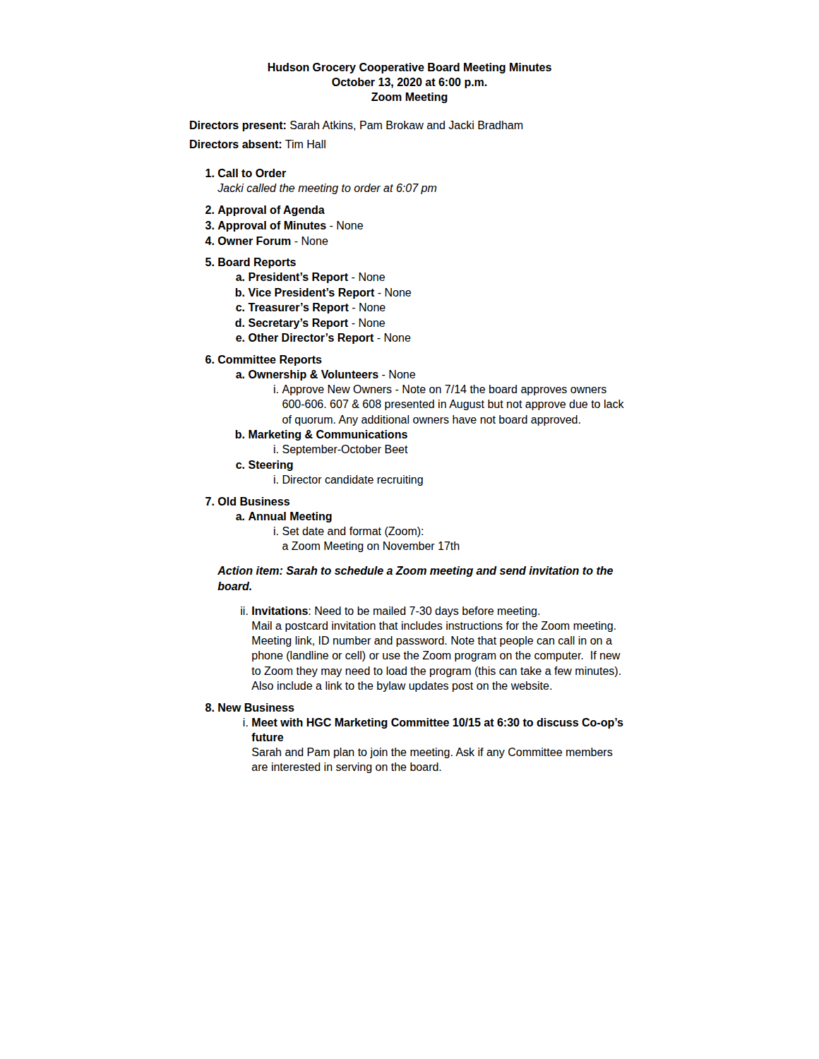Hudson Grocery Cooperative Board Meeting Minutes October 13, 2020 at 6:00 p.m. Zoom Meeting
Directors present: Sarah Atkins, Pam Brokaw and Jacki Bradham
Directors absent: Tim Hall
Call to Order
Jacki called the meeting to order at 6:07 pm
Approval of Agenda
Approval of Minutes - None
Owner Forum - None
Board Reports
President’s Report - None
Vice President’s Report - None
Treasurer’s Report - None
Secretary’s Report - None
Other Director’s Report - None
Committee Reports
Ownership & Volunteers - None
Approve New Owners - Note on 7/14 the board approves owners 600-606. 607 & 608 presented in August but not approve due to lack of quorum. Any additional owners have not board approved.
Marketing & Communications
September-October Beet
Steering
Director candidate recruiting
Old Business
Annual Meeting
Set date and format (Zoom):
a Zoom Meeting on November 17th
Action item: Sarah to schedule a Zoom meeting and send invitation to the board.
Invitations: Need to be mailed 7-30 days before meeting.
Mail a postcard invitation that includes instructions for the Zoom meeting. Meeting link, ID number and password. Note that people can call in on a phone (landline or cell) or use the Zoom program on the computer. If new to Zoom they may need to load the program (this can take a few minutes).
Also include a link to the bylaw updates post on the website.
New Business
Meet with HGC Marketing Committee 10/15 at 6:30 to discuss Co-op’s future
Sarah and Pam plan to join the meeting. Ask if any Committee members are interested in serving on the board.